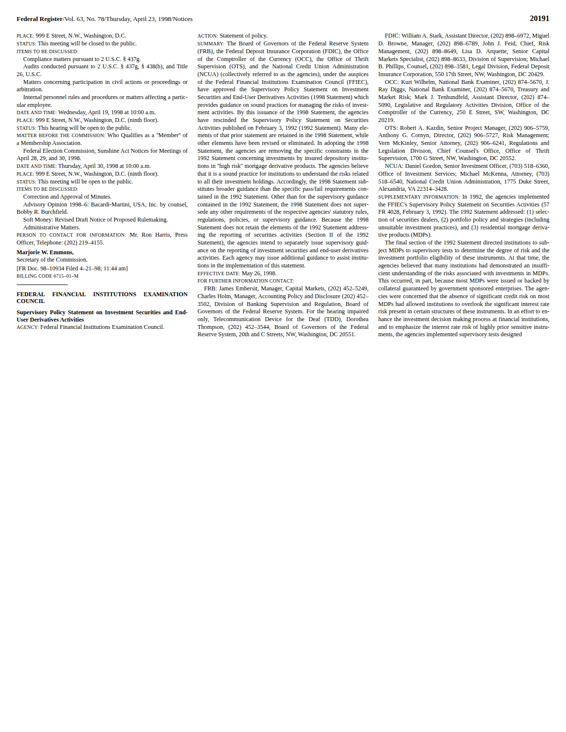Federal Register/Vol. 63, No. 78/Thursday, April 23, 1998/Notices
20191
Place: 999 E Street, N.W., Washington, D.C.
Status: This meeting will be closed to the public.
Items to be discussed:
Compliance matters pursuant to 2 U.S.C. § 437g.
Audits conducted pursuant to 2 U.S.C. § 437g, § 438(b), and Title 26, U.S.C.
Matters concerning participation in civil actions or proceedings or arbitration.
Internal personnel rules and procedures or matters affecting a particular employee.
Date and time: Wednesday, April 19, 1998 at 10:00 a.m.
Place: 999 E Street, N.W., Washington, D.C. (ninth floor).
Status: This hearing will be open to the public.
Matter before the Commission: Who Qualifies as a ''Member'' of a Membership Association.
Federal Election Commission, Sunshine Act Notices for Meetings of April 28, 29, and 30, 1998.
Date and time: Thursday, April 30, 1998 at 10:00 a.m.
Place: 999 E Street, N.W., Washington, D.C. (ninth floor).
Status: This meeting will be open to the public.
Items to be discussed:
Correction and Approval of Minutes.
Advisory Opinion 1998–6: Bacardi-Martini, USA, Inc. by counsel, Bobby R. Burchfield.
Soft Money: Revised Draft Notice of Proposed Rulemaking.
Administrative Matters.
Person to contact for information: Mr. Ron Harris, Press Officer, Telephone: (202) 219–4155.
Marjorie W. Emmons,
Secretary of the Commission.
[FR Doc. 98–10934 Filed 4–21–98; 11:44 am]
Billing code 6715–01–M
FEDERAL FINANCIAL INSTITUTIONS EXAMINATION COUNCIL
Supervisory Policy Statement on Investment Securities and End-User Derivatives Activities
Agency: Federal Financial Institutions Examination Council.
Action: Statement of policy.
Summary: The Board of Governors of the Federal Reserve System (FRB), the Federal Deposit Insurance Corporation (FDIC), the Office of the Comptroller of the Currency (OCC), the Office of Thrift Supervision (OTS), and the National Credit Union Administration (NCUA) (collectively referred to as the agencies), under the auspices of the Federal Financial Institutions Examination Council (FFIEC), have approved the Supervisory Policy Statement on Investment Securities and End-User Derivatives Activities (1998 Statement) which provides guidance on sound practices for managing the risks of investment activities. By this issuance of the 1998 Statement, the agencies have rescinded the Supervisory Policy Statement on Securities Activities published on February 3, 1992 (1992 Statement). Many elements of that prior statement are retained in the 1998 Statement, while other elements have been revised or eliminated. In adopting the 1998 Statement, the agencies are removing the specific constraints in the 1992 Statement concerning investments by insured depository institutions in ''high risk'' mortgage derivative products. The agencies believe that it is a sound practice for institutions to understand the risks related to all their investment holdings. Accordingly, the 1998 Statement substitutes broader guidance than the specific pass/fail requirements contained in the 1992 Statement. Other than for the supervisory guidance contained in the 1992 Statement, the 1998 Statement does not supersede any other requirements of the respective agencies' statutory rules, regulations, policies, or supervisory guidance. Because the 1998 Statement does not retain the elements of the 1992 Statement addressing the reporting of securities activities (Section II of the 1992 Statement), the agencies intend to separately issue supervisory guidance on the reporting of investment securities and end-user derivatives activities. Each agency may issue additional guidance to assist institutions in the implementation of this statement.
Effective date: May 26, 1998.
For further information contact:
FRB: James Embersit, Manager, Capital Markets, (202) 452–5249, Charles Holm, Manager, Accounting Policy and Disclosure (202) 452–3502, Division of Banking Supervision and Regulation, Board of Governors of the Federal Reserve System. For the hearing impaired only, Telecommunication Device for the Deaf (TDD), Dorothea Thompson, (202) 452–3544, Board of Governors of the Federal Reserve System, 20th and C Streets, NW, Washington, DC 20551.
FDIC: William A. Stark, Assistant Director, (202) 898–6972, Miguel D. Browne, Manager, (202) 898–6789, John J. Feid, Chief, Risk Management, (202) 898–8649, Lisa D. Arquette, Senior Capital Markets Specialist, (202) 898–8633, Division of Supervision; Michael B. Phillips, Counsel, (202) 898–3581, Legal Division, Federal Deposit Insurance Corporation, 550 17th Street, NW, Washington, DC 20429.
OCC: Kurt Wilhelm, National Bank Examiner, (202) 874–5670, J. Ray Diggs, National Bank Examiner, (202) 874–5670, Treasury and Market Risk; Mark J. Tenhundfeld, Assistant Director, (202) 874–5090, Legislative and Regulatory Activities Division, Office of the Comptroller of the Currency, 250 E Street, SW, Washington, DC 20219.
OTS: Robert A. Kazdin, Senior Project Manager, (202) 906–5759, Anthony G. Cornyn, Director, (202) 906–5727, Risk Management; Vern McKinley, Senior Attorney, (202) 906–6241, Regulations and Legislation Division, Chief Counsel's Office, Office of Thrift Supervision, 1700 G Street, NW, Washington, DC 20552.
NCUA: Daniel Gordon, Senior Investment Officer, (703) 518–6360, Office of Investment Services; Michael McKenna, Attorney, (703) 518–6540, National Credit Union Administration, 1775 Duke Street, Alexandria, VA 22314–3428.
Supplementary information: In 1992, the agencies implemented the FFIEC's Supervisory Policy Statement on Securities Activities (57 FR 4028, February 3, 1992). The 1992 Statement addressed: (1) selection of securities dealers, (2) portfolio policy and strategies (including unsuitable investment practices), and (3) residential mortgage derivative products (MDPs).
The final section of the 1992 Statement directed institutions to subject MDPs to supervisory tests to determine the degree of risk and the investment portfolio eligibility of these instruments. At that time, the agencies believed that many institutions had demonstrated an insufficient understanding of the risks associated with investments in MDPs. This occurred, in part, because most MDPs were issued or backed by collateral guaranteed by government sponsored enterprises. The agencies were concerned that the absence of significant credit risk on most MDPs had allowed institutions to overlook the significant interest rate risk present in certain structures of these instruments. In an effort to enhance the investment decision making process at financial institutions, and to emphasize the interest rate risk of highly price sensitive instruments, the agencies implemented supervisory tests designed